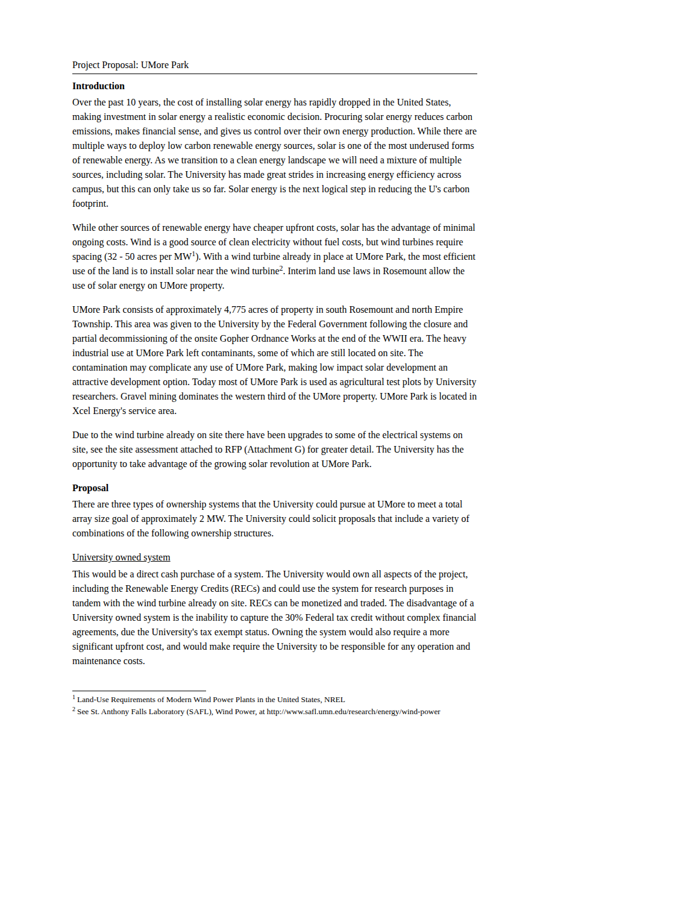Project Proposal: UMore Park
Introduction
Over the past 10 years, the cost of installing solar energy has rapidly dropped in the United States, making investment in solar energy a realistic economic decision. Procuring solar energy reduces carbon emissions, makes financial sense, and gives us control over their own energy production. While there are multiple ways to deploy low carbon renewable energy sources, solar is one of the most underused forms of renewable energy. As we transition to a clean energy landscape we will need a mixture of multiple sources, including solar. The University has made great strides in increasing energy efficiency across campus, but this can only take us so far. Solar energy is the next logical step in reducing the U's carbon footprint.
While other sources of renewable energy have cheaper upfront costs, solar has the advantage of minimal ongoing costs. Wind is a good source of clean electricity without fuel costs, but wind turbines require spacing (32 - 50 acres per MW1). With a wind turbine already in place at UMore Park, the most efficient use of the land is to install solar near the wind turbine2. Interim land use laws in Rosemount allow the use of solar energy on UMore property.
UMore Park consists of approximately 4,775 acres of property in south Rosemount and north Empire Township. This area was given to the University by the Federal Government following the closure and partial decommissioning of the onsite Gopher Ordnance Works at the end of the WWII era. The heavy industrial use at UMore Park left contaminants, some of which are still located on site. The contamination may complicate any use of UMore Park, making low impact solar development an attractive development option. Today most of UMore Park is used as agricultural test plots by University researchers. Gravel mining dominates the western third of the UMore property. UMore Park is located in Xcel Energy's service area.
Due to the wind turbine already on site there have been upgrades to some of the electrical systems on site, see the site assessment attached to RFP (Attachment G) for greater detail. The University has the opportunity to take advantage of the growing solar revolution at UMore Park.
Proposal
There are three types of ownership systems that the University could pursue at UMore to meet a total array size goal of approximately 2 MW. The University could solicit proposals that include a variety of combinations of the following ownership structures.
University owned system
This would be a direct cash purchase of a system. The University would own all aspects of the project, including the Renewable Energy Credits (RECs) and could use the system for research purposes in tandem with the wind turbine already on site. RECs can be monetized and traded. The disadvantage of a University owned system is the inability to capture the 30% Federal tax credit without complex financial agreements, due the University's tax exempt status. Owning the system would also require a more significant upfront cost, and would make require the University to be responsible for any operation and maintenance costs.
1Land-Use Requirements of Modern Wind Power Plants in the United States, NREL
2See St. Anthony Falls Laboratory (SAFL), Wind Power, at http://www.safl.umn.edu/research/energy/wind-power